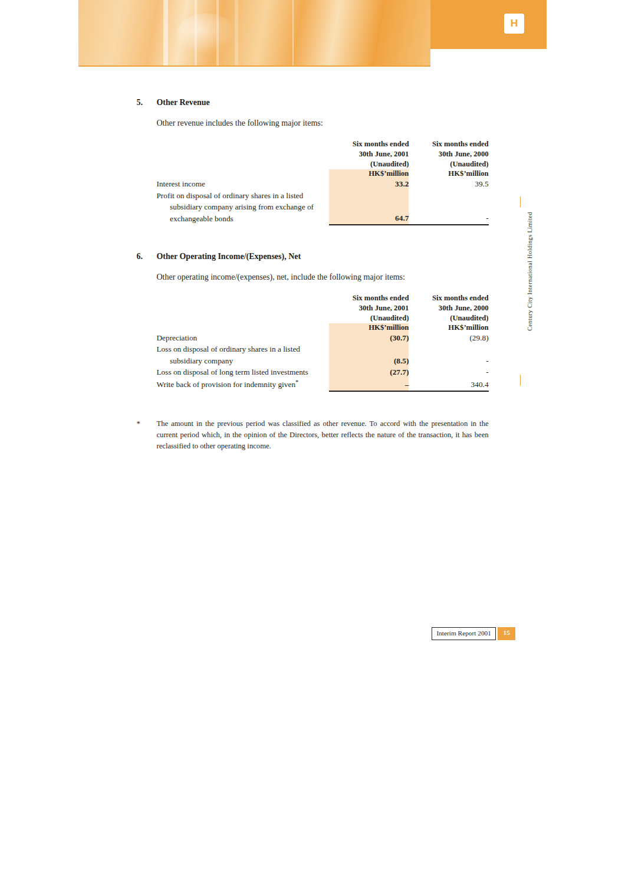H
Century City International Holdings Limited
5.
Other Revenue
Other revenue includes the following major items:
| | Six months ended 30th June, 2001 (Unaudited) | Six months ended 30th June, 2000 (Unaudited) |
| | HK$’million | HK$’million |
| Interest income | 33.2 | 39.5 |
| Profit on disposal of ordinary shares in a listed | | |
| subsidiary company arising from exchange of | | |
| exchangeable bonds | 64.7 | - |
6.
Other Operating Income/(Expenses), Net
Other operating income/(expenses), net, include the following major items:
| | Six months ended 30th June, 2001 (Unaudited) | Six months ended 30th June, 2000 (Unaudited) |
| | HK$’million | HK$’million |
| Depreciation | (30.7) | (29.8) |
| Loss on disposal of ordinary shares in a listed | | |
| subsidiary company | (8.5) | - |
| Loss on disposal of long term listed investments | (27.7) | - |
| Write back of provision for indemnity given * | – | 340.4 |
*
The amount in the previous period was classified as other revenue. To accord with the presentation in the current period which, in the opinion of the Directors, better reflects the nature of the transaction, it has been reclassified to other operating income.
Interim Report 2001
15